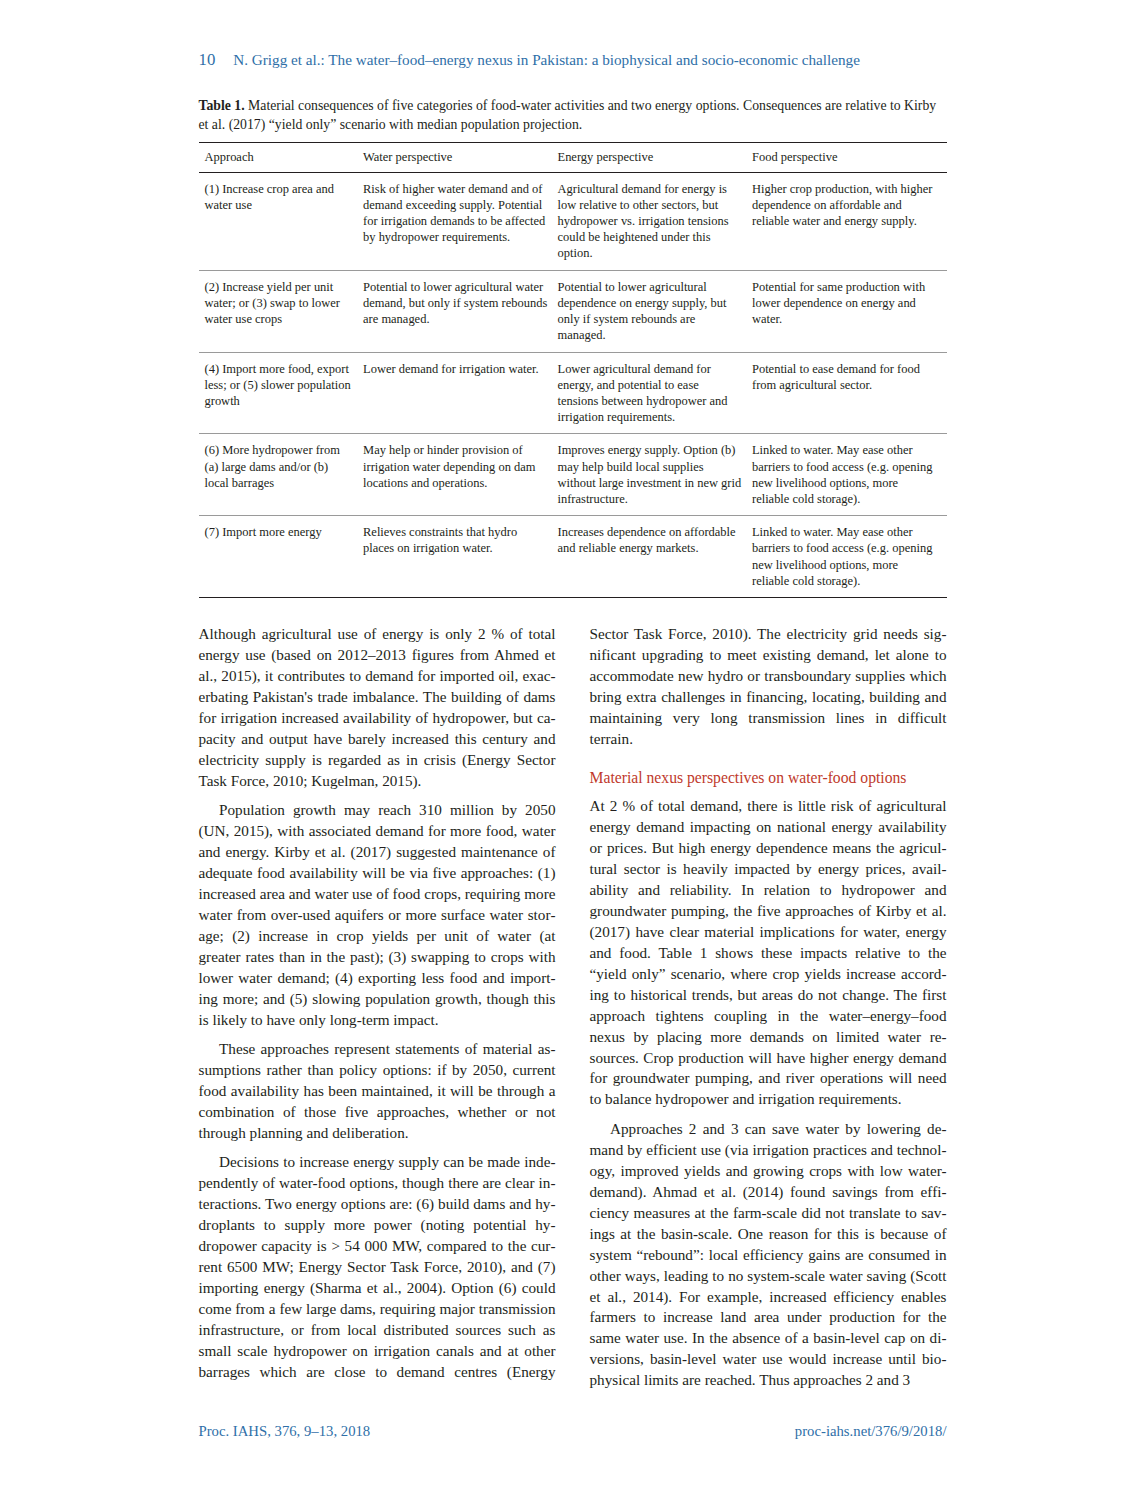10 N. Grigg et al.: The water–food–energy nexus in Pakistan: a biophysical and socio-economic challenge
Table 1. Material consequences of five categories of food-water activities and two energy options. Consequences are relative to Kirby et al. (2017) “yield only” scenario with median population projection.
| Approach | Water perspective | Energy perspective | Food perspective |
| --- | --- | --- | --- |
| (1) Increase crop area and water use | Risk of higher water demand and of demand exceeding supply. Potential for irrigation demands to be affected by hydropower requirements. | Agricultural demand for energy is low relative to other sectors, but hydropower vs. irrigation tensions could be heightened under this option. | Higher crop production, with higher dependence on affordable and reliable water and energy supply. |
| (2) Increase yield per unit water; or (3) swap to lower water use crops | Potential to lower agricultural water demand, but only if system rebounds are managed. | Potential to lower agricultural dependence on energy supply, but only if system rebounds are managed. | Potential for same production with lower dependence on energy and water. |
| (4) Import more food, export less; or (5) slower population growth | Lower demand for irrigation water. | Lower agricultural demand for energy, and potential to ease tensions between hydropower and irrigation requirements. | Potential to ease demand for food from agricultural sector. |
| (6) More hydropower from (a) large dams and/or (b) local barrages | May help or hinder provision of irrigation water depending on dam locations and operations. | Improves energy supply. Option (b) may help build local supplies without large investment in new grid infrastructure. | Linked to water. May ease other barriers to food access (e.g. opening new livelihood options, more reliable cold storage). |
| (7) Import more energy | Relieves constraints that hydro places on irrigation water. | Increases dependence on affordable and reliable energy markets. | Linked to water. May ease other barriers to food access (e.g. opening new livelihood options, more reliable cold storage). |
Although agricultural use of energy is only 2 % of total energy use (based on 2012–2013 figures from Ahmed et al., 2015), it contributes to demand for imported oil, exacerbating Pakistan's trade imbalance. The building of dams for irrigation increased availability of hydropower, but capacity and output have barely increased this century and electricity supply is regarded as in crisis (Energy Sector Task Force, 2010; Kugelman, 2015).
Population growth may reach 310 million by 2050 (UN, 2015), with associated demand for more food, water and energy. Kirby et al. (2017) suggested maintenance of adequate food availability will be via five approaches: (1) increased area and water use of food crops, requiring more water from over-used aquifers or more surface water storage; (2) increase in crop yields per unit of water (at greater rates than in the past); (3) swapping to crops with lower water demand; (4) exporting less food and importing more; and (5) slowing population growth, though this is likely to have only long-term impact.
These approaches represent statements of material assumptions rather than policy options: if by 2050, current food availability has been maintained, it will be through a combination of those five approaches, whether or not through planning and deliberation.
Decisions to increase energy supply can be made independently of water-food options, though there are clear interactions. Two energy options are: (6) build dams and hydroplants to supply more power (noting potential hydropower capacity is > 54 000 MW, compared to the current 6500 MW; Energy Sector Task Force, 2010), and (7) importing energy (Sharma et al., 2004). Option (6) could come from a few large dams, requiring major transmission infrastructure, or from local distributed sources such as small scale hydropower on irrigation canals and at other barrages which are close to demand centres (Energy Sector Task Force, 2010). The electricity grid needs significant upgrading to meet existing demand, let alone to accommodate new hydro or transboundary supplies which bring extra challenges in financing, locating, building and maintaining very long transmission lines in difficult terrain.
Material nexus perspectives on water-food options
At 2 % of total demand, there is little risk of agricultural energy demand impacting on national energy availability or prices. But high energy dependence means the agricultural sector is heavily impacted by energy prices, availability and reliability. In relation to hydropower and groundwater pumping, the five approaches of Kirby et al. (2017) have clear material implications for water, energy and food. Table 1 shows these impacts relative to the “yield only” scenario, where crop yields increase according to historical trends, but areas do not change. The first approach tightens coupling in the water–energy–food nexus by placing more demands on limited water resources. Crop production will have higher energy demand for groundwater pumping, and river operations will need to balance hydropower and irrigation requirements.
Approaches 2 and 3 can save water by lowering demand by efficient use (via irrigation practices and technology, improved yields and growing crops with low water-demand). Ahmad et al. (2014) found savings from efficiency measures at the farm-scale did not translate to savings at the basin-scale. One reason for this is because of system “rebound”: local efficiency gains are consumed in other ways, leading to no system-scale water saving (Scott et al., 2014). For example, increased efficiency enables farmers to increase land area under production for the same water use. In the absence of a basin-level cap on diversions, basin-level water use would increase until biophysical limits are reached. Thus approaches 2 and 3
Proc. IAHS, 376, 9–13, 2018 proc-iahs.net/376/9/2018/